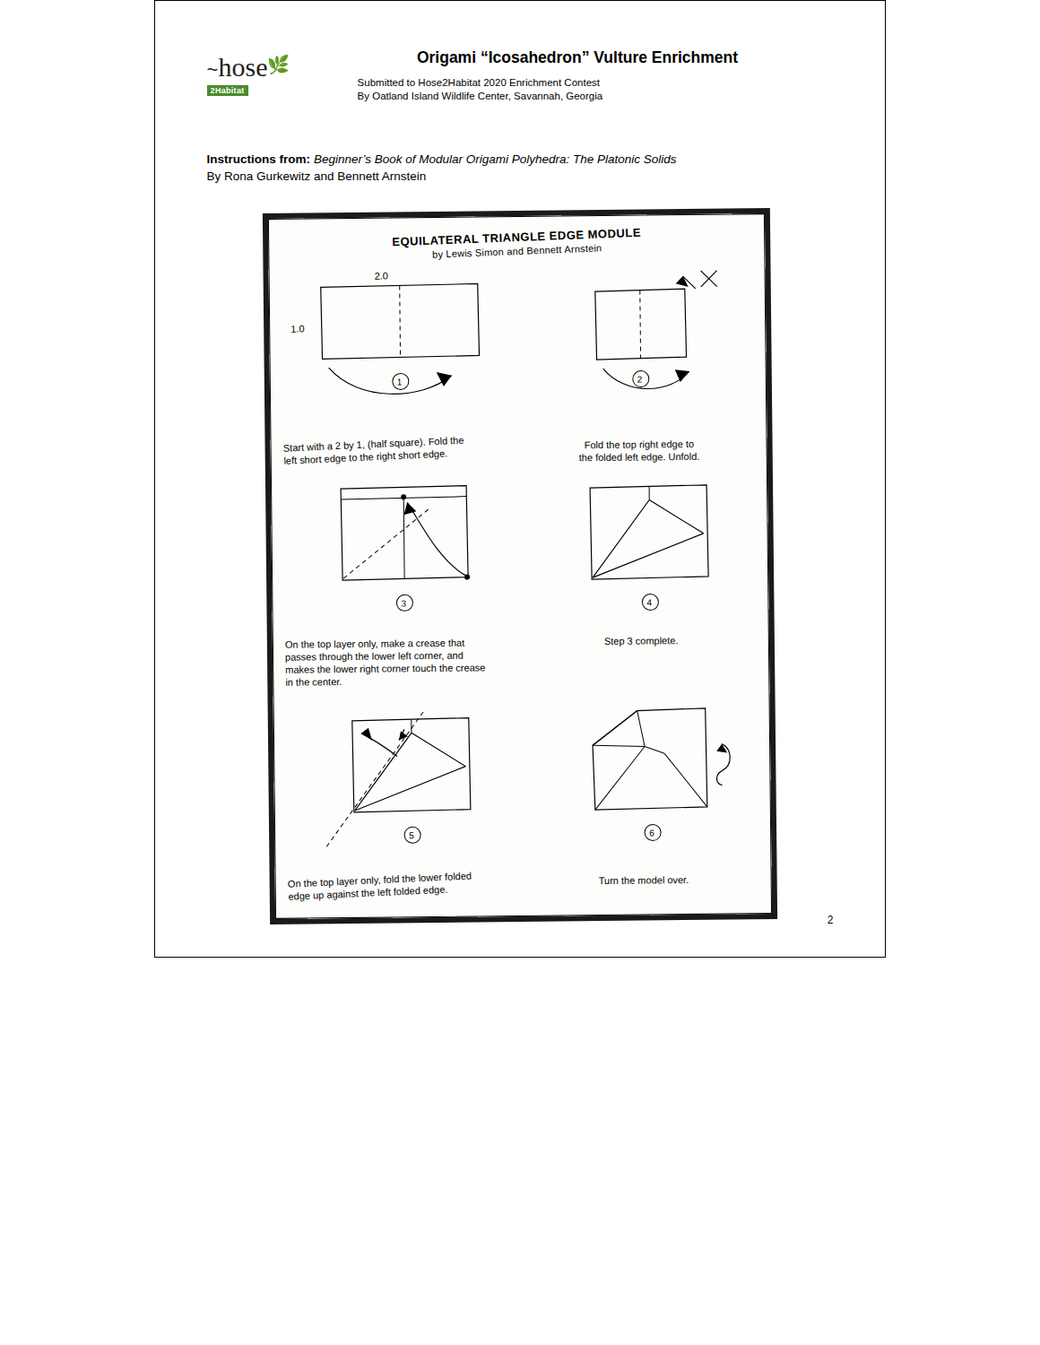~hose🌿
2Habitat
Origami “Icosahedron” Vulture Enrichment
Submitted to Hose2Habitat 2020 Enrichment Contest
By Oatland Island Wildlife Center, Savannah, Georgia
Instructions from: Beginner’s Book of Modular Origami Polyhedra: The Platonic Solids
By Rona Gurkewitz and Bennett Arnstein
EQUILATERAL TRIANGLE EDGE MODULE by Lewis Simon and Bennett Arnstein
2.0 1.0 1
Start with a 2 by 1, (half square). Fold the
left short edge to the right short edge.
2
Fold the top right edge to
the folded left edge. Unfold.
3
On the top layer only, make a crease that
passes through the lower left corner, and
makes the lower right corner touch the crease
in the center.
4
Step 3 complete.
5
On the top layer only, fold the lower folded
edge up against the left folded edge.
6
Turn the model over.
2